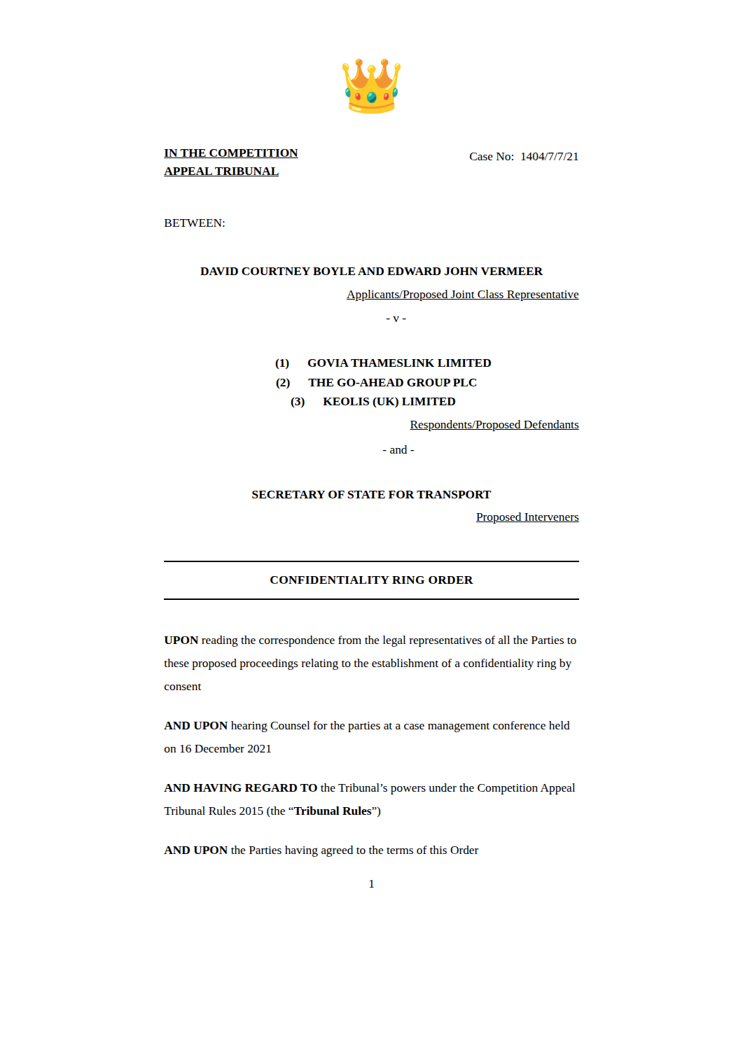👑
In the Competition
Appeal Tribunal
Case No: 1404/7/7/21
Between:
David Courtney Boyle and Edward John Vermeer
Applicants/Proposed Joint Class Representative
- v -
(1) Govia Thameslink Limited
(2) The Go-Ahead Group plc
(3) Keolis (UK) Limited
Respondents/Proposed Defendants
- and -
Secretary of State for Transport
Proposed Interveners
Confidentiality Ring Order
Upon reading the correspondence from the legal representatives of all the Parties to these proposed proceedings relating to the establishment of a confidentiality ring by consent
And upon hearing Counsel for the parties at a case management conference held on 16 December 2021
And having regard to the Tribunal’s powers under the Competition Appeal Tribunal Rules 2015 (the “Tribunal Rules”)
And upon the Parties having agreed to the terms of this Order
1